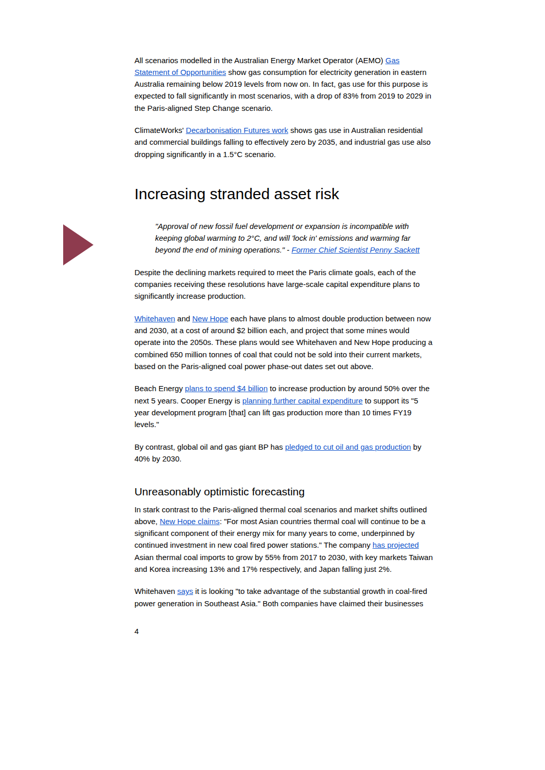All scenarios modelled in the Australian Energy Market Operator (AEMO) Gas Statement of Opportunities show gas consumption for electricity generation in eastern Australia remaining below 2019 levels from now on. In fact, gas use for this purpose is expected to fall significantly in most scenarios, with a drop of 83% from 2019 to 2029 in the Paris-aligned Step Change scenario.
ClimateWorks' Decarbonisation Futures work shows gas use in Australian residential and commercial buildings falling to effectively zero by 2035, and industrial gas use also dropping significantly in a 1.5°C scenario.
Increasing stranded asset risk
"Approval of new fossil fuel development or expansion is incompatible with keeping global warming to 2°C, and will 'lock in' emissions and warming far beyond the end of mining operations." - Former Chief Scientist Penny Sackett
Despite the declining markets required to meet the Paris climate goals, each of the companies receiving these resolutions have large-scale capital expenditure plans to significantly increase production.
Whitehaven and New Hope each have plans to almost double production between now and 2030, at a cost of around $2 billion each, and project that some mines would operate into the 2050s. These plans would see Whitehaven and New Hope producing a combined 650 million tonnes of coal that could not be sold into their current markets, based on the Paris-aligned coal power phase-out dates set out above.
Beach Energy plans to spend $4 billion to increase production by around 50% over the next 5 years. Cooper Energy is planning further capital expenditure to support its "5 year development program [that] can lift gas production more than 10 times FY19 levels."
By contrast, global oil and gas giant BP has pledged to cut oil and gas production by 40% by 2030.
Unreasonably optimistic forecasting
In stark contrast to the Paris-aligned thermal coal scenarios and market shifts outlined above, New Hope claims: "For most Asian countries thermal coal will continue to be a significant component of their energy mix for many years to come, underpinned by continued investment in new coal fired power stations." The company has projected Asian thermal coal imports to grow by 55% from 2017 to 2030, with key markets Taiwan and Korea increasing 13% and 17% respectively, and Japan falling just 2%.
Whitehaven says it is looking "to take advantage of the substantial growth in coal-fired power generation in Southeast Asia." Both companies have claimed their businesses
4